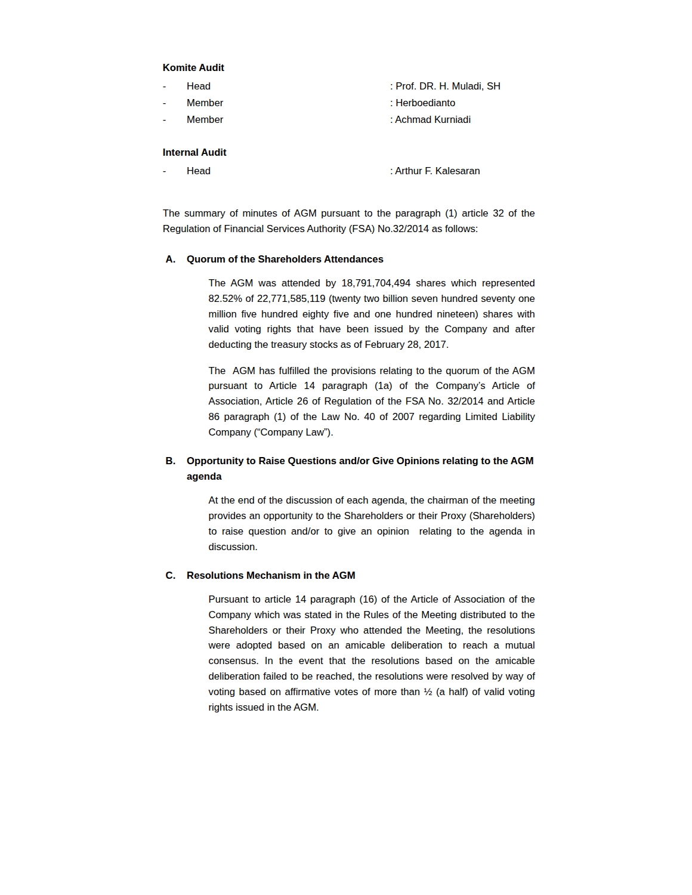Komite Audit
| - | Head | : Prof. DR. H. Muladi, SH |
| - | Member | : Herboedianto |
| - | Member | : Achmad Kurniadi |
Internal Audit
| - | Head | : Arthur F. Kalesaran |
The summary of minutes of AGM pursuant to the paragraph (1) article 32 of the Regulation of Financial Services Authority (FSA) No.32/2014 as follows:
Quorum of the Shareholders Attendances
The AGM was attended by 18,791,704,494 shares which represented 82.52% of 22,771,585,119 (twenty two billion seven hundred seventy one million five hundred eighty five and one hundred nineteen) shares with valid voting rights that have been issued by the Company and after deducting the treasury stocks as of February 28, 2017.
The AGM has fulfilled the provisions relating to the quorum of the AGM pursuant to Article 14 paragraph (1a) of the Company’s Article of Association, Article 26 of Regulation of the FSA No. 32/2014 and Article 86 paragraph (1) of the Law No. 40 of 2007 regarding Limited Liability Company (“Company Law”).
Opportunity to Raise Questions and/or Give Opinions relating to the AGM agenda
At the end of the discussion of each agenda, the chairman of the meeting provides an opportunity to the Shareholders or their Proxy (Shareholders) to raise question and/or to give an opinion relating to the agenda in discussion.
Resolutions Mechanism in the AGM
Pursuant to article 14 paragraph (16) of the Article of Association of the Company which was stated in the Rules of the Meeting distributed to the Shareholders or their Proxy who attended the Meeting, the resolutions were adopted based on an amicable deliberation to reach a mutual consensus. In the event that the resolutions based on the amicable deliberation failed to be reached, the resolutions were resolved by way of voting based on affirmative votes of more than ½ (a half) of valid voting rights issued in the AGM.